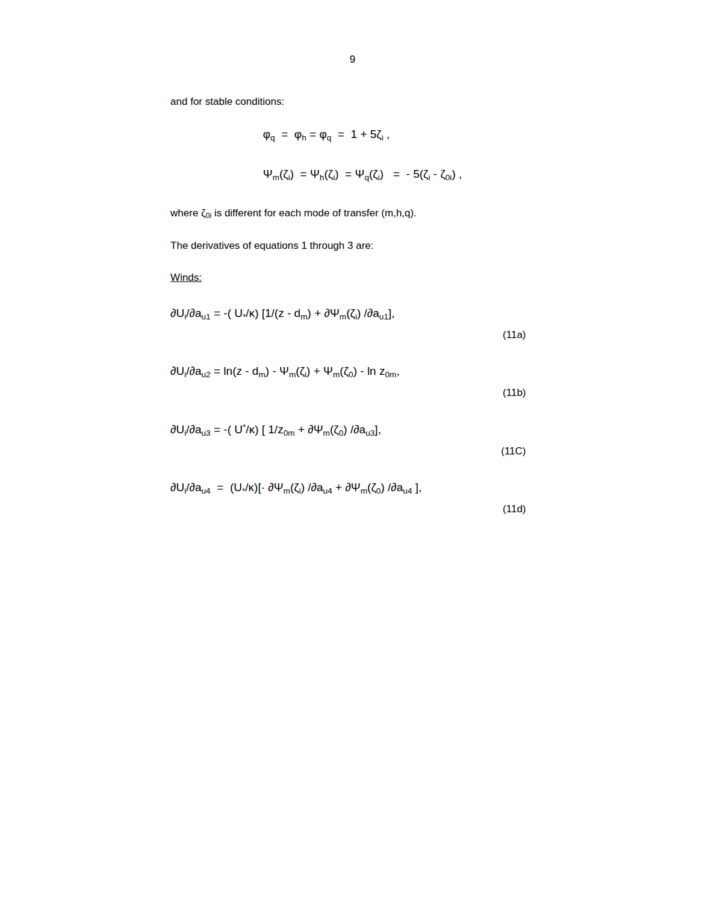9
and for stable conditions:
φq = φh = φq = 1 + 5ζi ,
Ψm(ζi) = Ψh(ζi) = Ψq(ζi) = - 5(ζi - ζ0i) ,
where ζ0i is different for each mode of transfer (m,h,q).
The derivatives of equations 1 through 3 are:
Winds:
∂Ui/∂au1 = -( U*/κ) [1/(z - dm) + ∂Ψm(ζi) /∂au1],
(11a)
∂Ui/∂au2 = ln(z - dm) - Ψm(ζi) + Ψm(ζ0) - ln z0m,
(11b)
∂Ui/∂au3 = -( U*/κ) [ 1/z0m + ∂Ψm(ζ0) /∂au3],
(11C)
∂Ui/∂au4 = (U*/κ)[· ∂Ψm(ζi) /∂au4 + ∂Ψm(ζ0) /∂au4 ],
(11d)